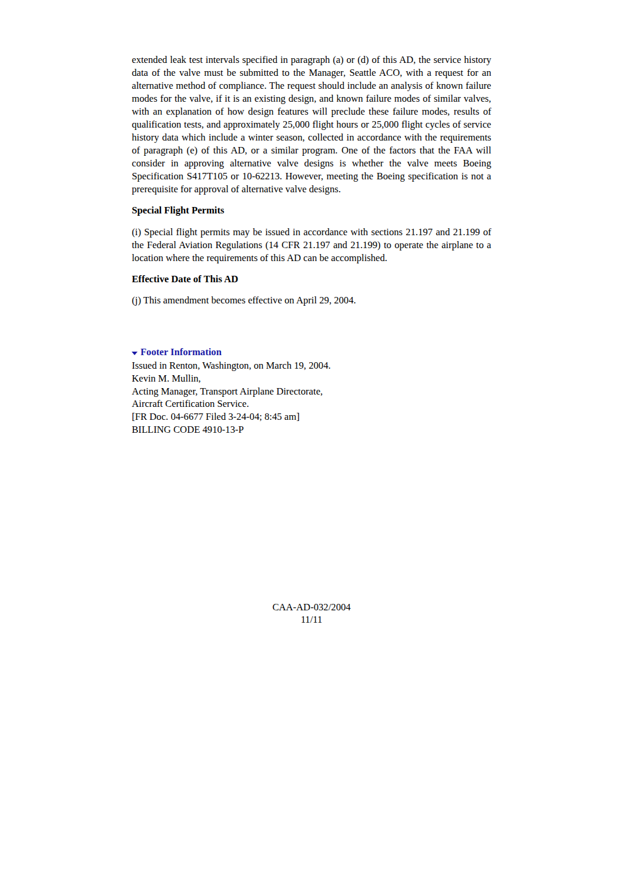extended leak test intervals specified in paragraph (a) or (d) of this AD, the service history data of the valve must be submitted to the Manager, Seattle ACO, with a request for an alternative method of compliance. The request should include an analysis of known failure modes for the valve, if it is an existing design, and known failure modes of similar valves, with an explanation of how design features will preclude these failure modes, results of qualification tests, and approximately 25,000 flight hours or 25,000 flight cycles of service history data which include a winter season, collected in accordance with the requirements of paragraph (e) of this AD, or a similar program. One of the factors that the FAA will consider in approving alternative valve designs is whether the valve meets Boeing Specification S417T105 or 10-62213. However, meeting the Boeing specification is not a prerequisite for approval of alternative valve designs.
Special Flight Permits
(i) Special flight permits may be issued in accordance with sections 21.197 and 21.199 of the Federal Aviation Regulations (14 CFR 21.197 and 21.199) to operate the airplane to a location where the requirements of this AD can be accomplished.
Effective Date of This AD
(j) This amendment becomes effective on April 29, 2004.
Footer Information
Issued in Renton, Washington, on March 19, 2004.
Kevin M. Mullin,
Acting Manager, Transport Airplane Directorate,
Aircraft Certification Service.
[FR Doc. 04-6677 Filed 3-24-04; 8:45 am]
BILLING CODE 4910-13-P
CAA-AD-032/2004
11/11